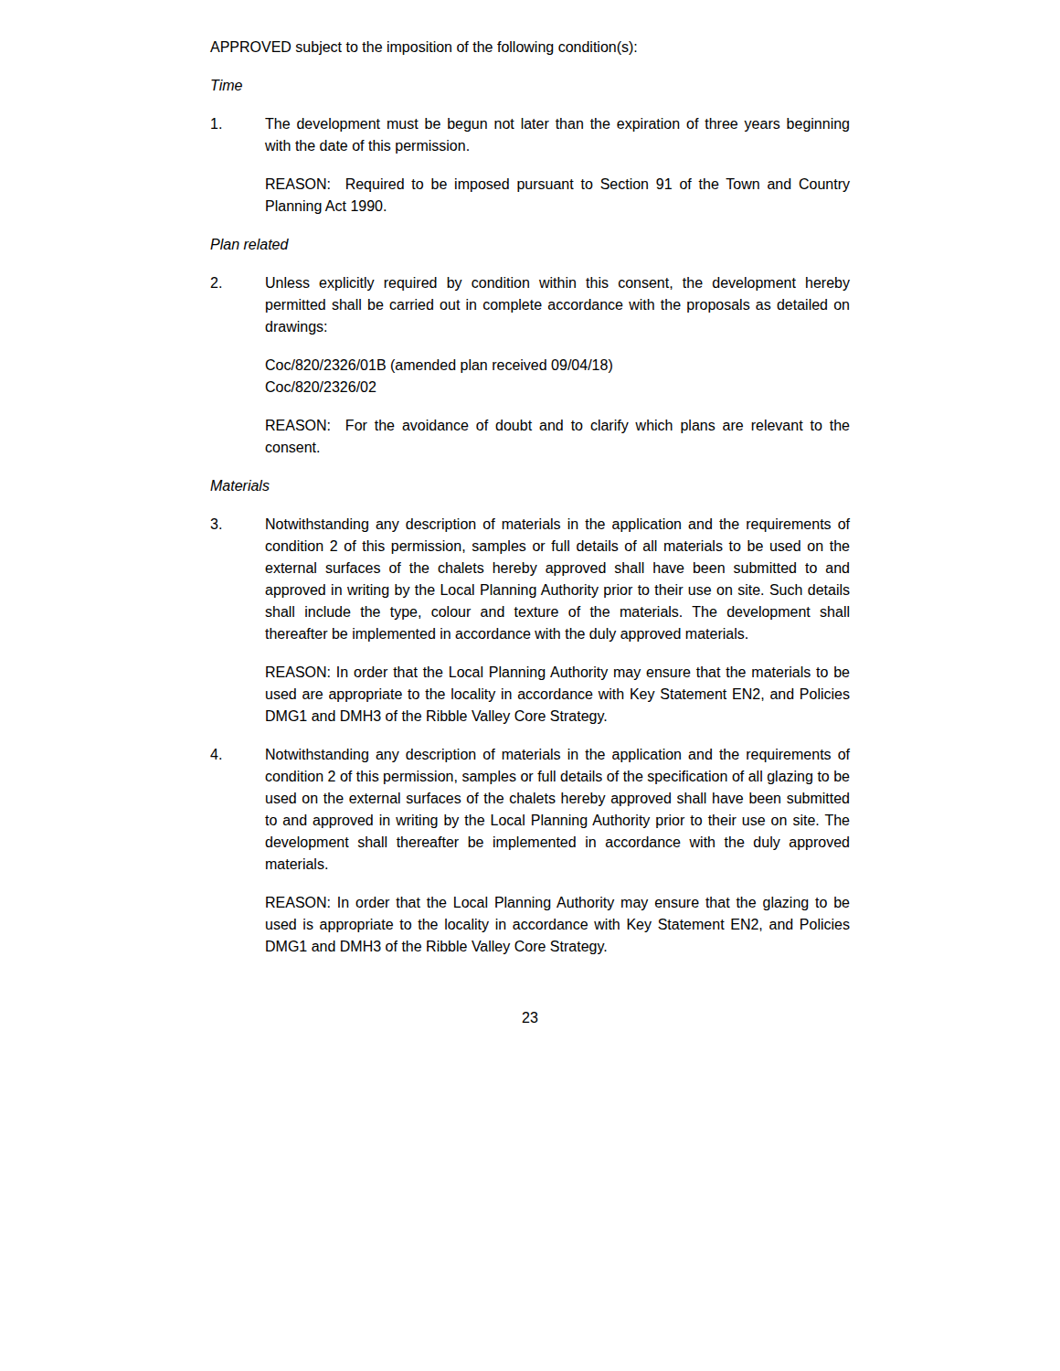APPROVED subject to the imposition of the following condition(s):
Time
1.
The development must be begun not later than the expiration of three years beginning with the date of this permission.
REASON: Required to be imposed pursuant to Section 91 of the Town and Country Planning Act 1990.
Plan related
2.
Unless explicitly required by condition within this consent, the development hereby permitted shall be carried out in complete accordance with the proposals as detailed on drawings:
Coc/820/2326/01B (amended plan received 09/04/18) Coc/820/2326/02
REASON: For the avoidance of doubt and to clarify which plans are relevant to the consent.
Materials
3.
Notwithstanding any description of materials in the application and the requirements of condition 2 of this permission, samples or full details of all materials to be used on the external surfaces of the chalets hereby approved shall have been submitted to and approved in writing by the Local Planning Authority prior to their use on site. Such details shall include the type, colour and texture of the materials. The development shall thereafter be implemented in accordance with the duly approved materials.
REASON: In order that the Local Planning Authority may ensure that the materials to be used are appropriate to the locality in accordance with Key Statement EN2, and Policies DMG1 and DMH3 of the Ribble Valley Core Strategy.
4.
Notwithstanding any description of materials in the application and the requirements of condition 2 of this permission, samples or full details of the specification of all glazing to be used on the external surfaces of the chalets hereby approved shall have been submitted to and approved in writing by the Local Planning Authority prior to their use on site. The development shall thereafter be implemented in accordance with the duly approved materials.
REASON: In order that the Local Planning Authority may ensure that the glazing to be used is appropriate to the locality in accordance with Key Statement EN2, and Policies DMG1 and DMH3 of the Ribble Valley Core Strategy.
23